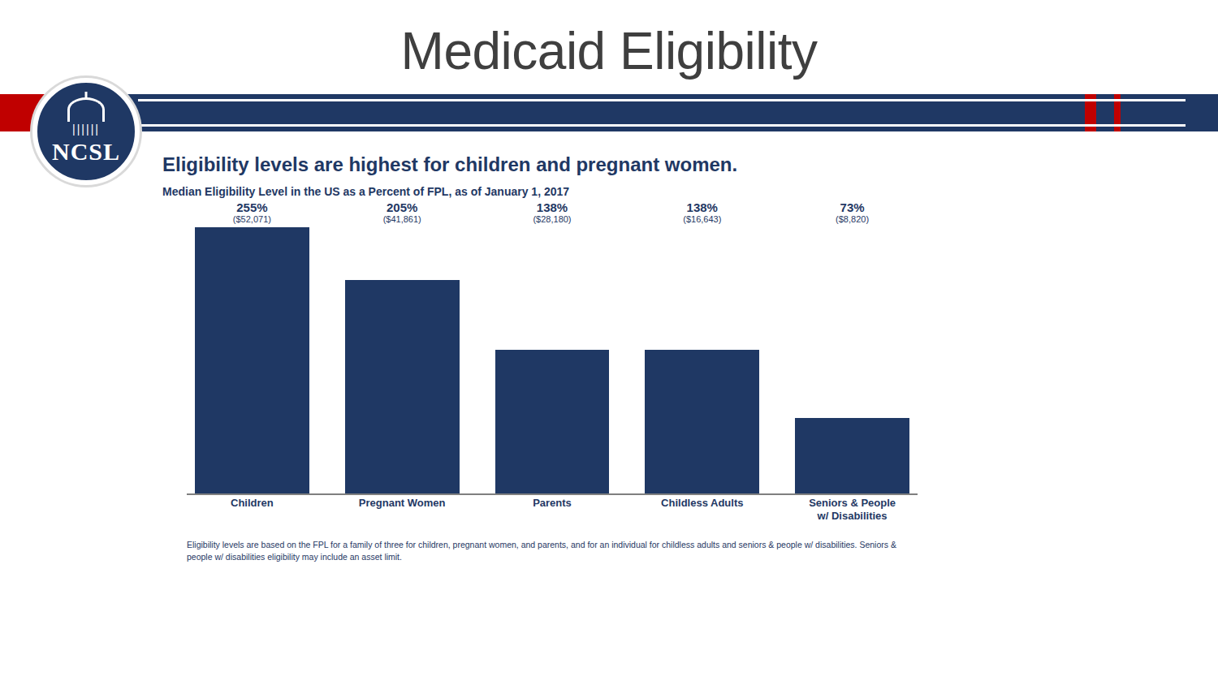Medicaid Eligibility
||||||
NCSL
Eligibility levels are highest for children and pregnant women.
Median Eligibility Level in the US as a Percent of FPL, as of January 1, 2017
255% ($52,071)
205% ($41,861)
138% ($28,180)
138% ($16,643)
73% ($8,820)
Children
Pregnant Women
Parents
Childless Adults
Seniors & People
w/ Disabilities
Eligibility levels are based on the FPL for a family of three for children, pregnant women, and parents, and for an individual for childless adults and seniors & people w/ disabilities. Seniors & people w/ disabilities eligibility may include an asset limit.